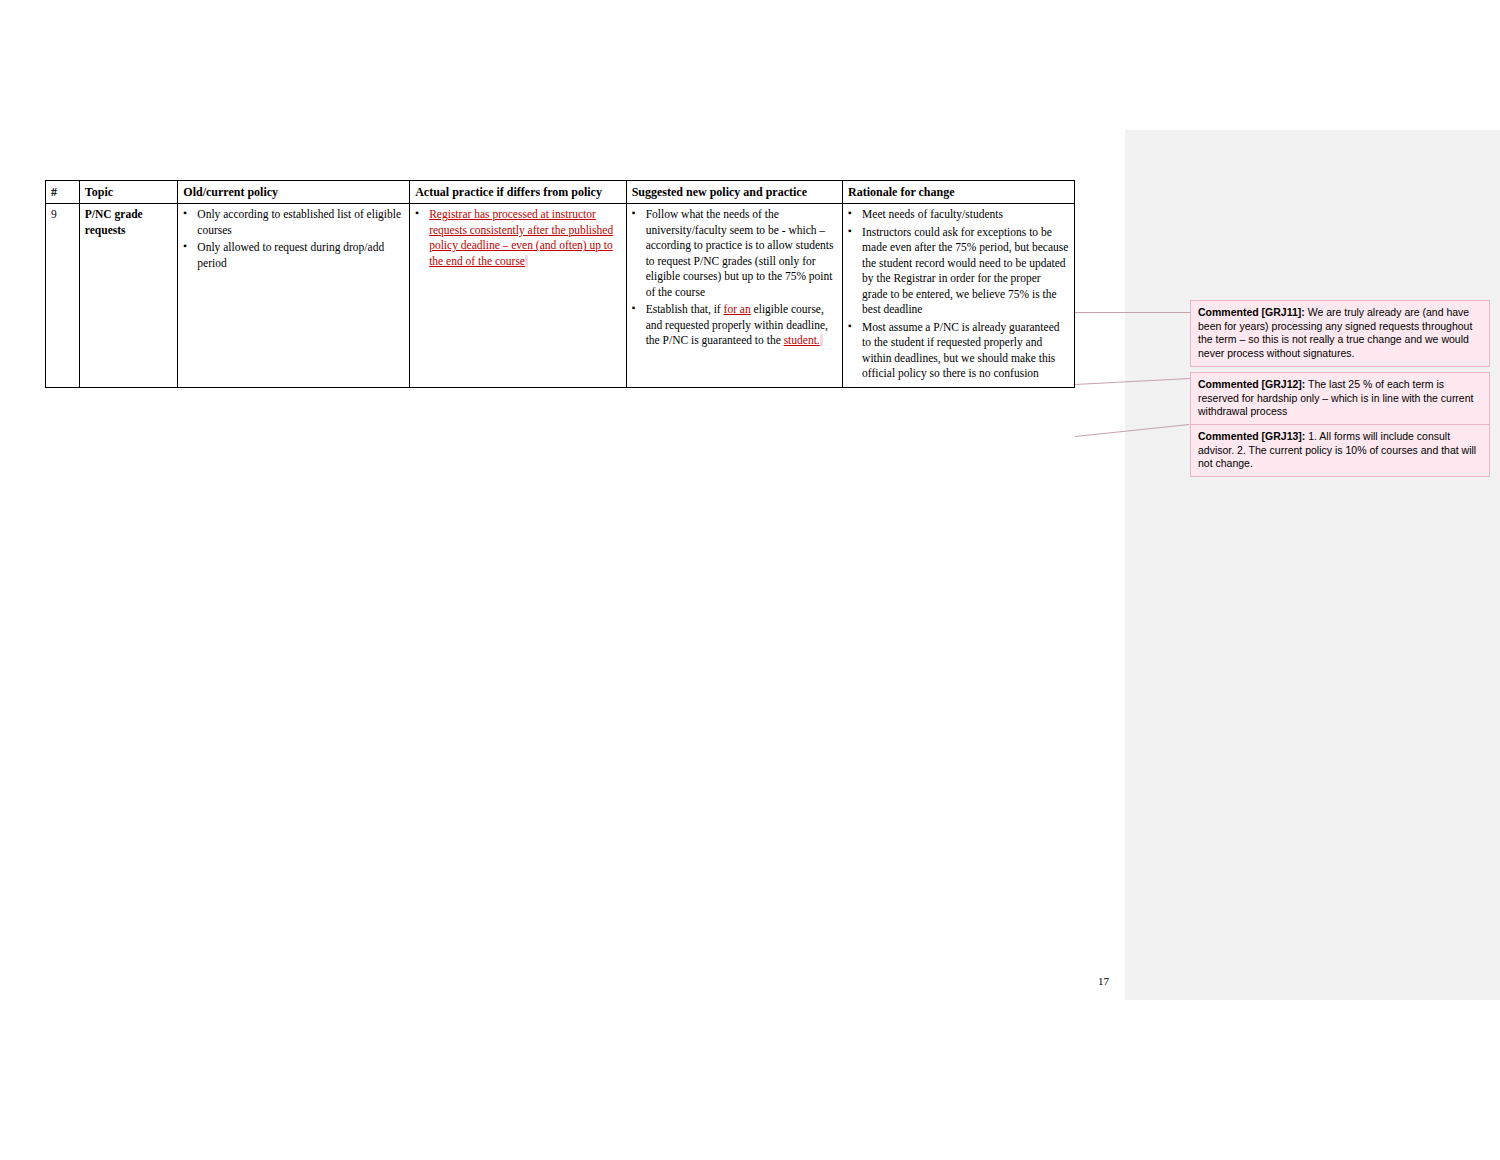| # | Topic | Old/current policy | Actual practice if differs from policy | Suggested new policy and practice | Rationale for change |
| --- | --- | --- | --- | --- | --- |
| 9 | P/NC grade requests | Only according to established list of eligible courses Only allowed to request during drop/add period | Registrar has processed at instructor requests consistently after the published policy deadline – even (and often) up to the end of the course | Follow what the needs of the university/faculty seem to be - which – according to practice is to allow students to request P/NC grades (still only for eligible courses) but up to the 75% point of the course Establish that, if for an eligible course, and requested properly within deadline, the P/NC is guaranteed to the student. | Meet needs of faculty/students Instructors could ask for exceptions to be made even after the 75% period, but because the student record would need to be updated by the Registrar in order for the proper grade to be entered, we believe 75% is the best deadline Most assume a P/NC is already guaranteed to the student if requested properly and within deadlines, but we should make this official policy so there is no confusion |
Commented [GRJ11]: We are truly already are (and have been for years) processing any signed requests throughout the term – so this is not really a true change and we would never process without signatures.
Commented [GRJ12]: The last 25 % of each term is reserved for hardship only – which is in line with the current withdrawal process
Commented [GRJ13]: 1. All forms will include consult advisor. 2. The current policy is 10% of courses and that will not change.
17